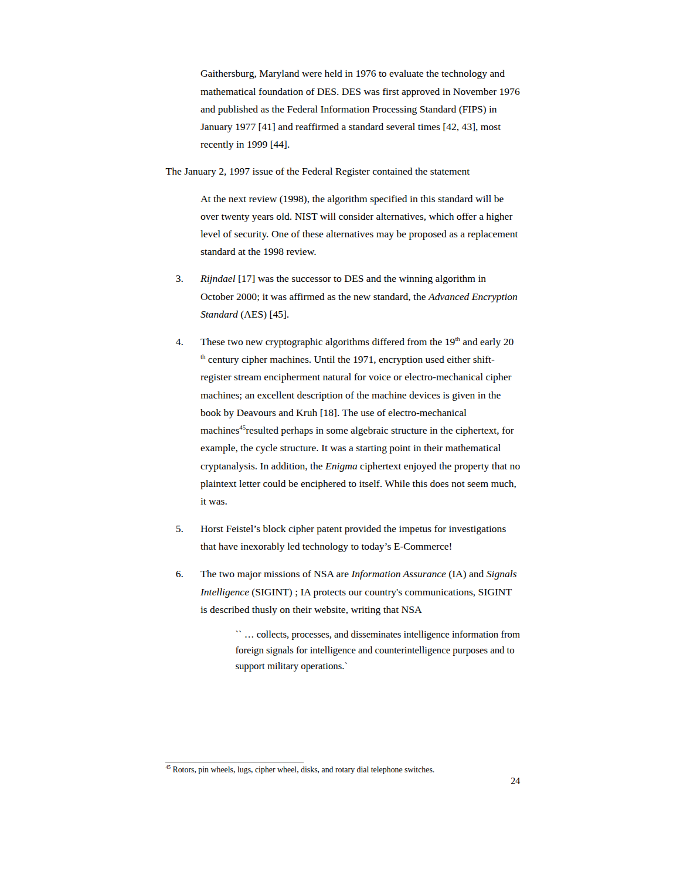Gaithersburg, Maryland were held in 1976 to evaluate the technology and mathematical foundation of DES. DES was first approved in November 1976 and published as the Federal Information Processing Standard (FIPS) in January 1977 [41] and reaffirmed a standard several times [42, 43], most recently in 1999 [44].
The January 2, 1997 issue of the Federal Register contained the statement
At the next review (1998), the algorithm specified in this standard will be over twenty years old. NIST will consider alternatives, which offer a higher level of security. One of these alternatives may be proposed as a replacement standard at the 1998 review.
3. Rijndael [17] was the successor to DES and the winning algorithm in October 2000; it was affirmed as the new standard, the Advanced Encryption Standard (AES) [45].
4. These two new cryptographic algorithms differed from the 19th and early 20 th century cipher machines. Until the 1971, encryption used either shift-register stream encipherment natural for voice or electro-mechanical cipher machines; an excellent description of the machine devices is given in the book by Deavours and Kruh [18]. The use of electro-mechanical machines45resulted perhaps in some algebraic structure in the ciphertext, for example, the cycle structure. It was a starting point in their mathematical cryptanalysis. In addition, the Enigma ciphertext enjoyed the property that no plaintext letter could be enciphered to itself. While this does not seem much, it was.
5. Horst Feistel’s block cipher patent provided the impetus for investigations that have inexorably led technology to today’s E-Commerce!
6. The two major missions of NSA are Information Assurance (IA) and Signals Intelligence (SIGINT) ; IA protects our country's communications, SIGINT is described thusly on their website, writing that NSA
`` … collects, processes, and disseminates intelligence information from foreign signals for intelligence and counterintelligence purposes and to support military operations.`
45 Rotors, pin wheels, lugs, cipher wheel, disks, and rotary dial telephone switches.
24